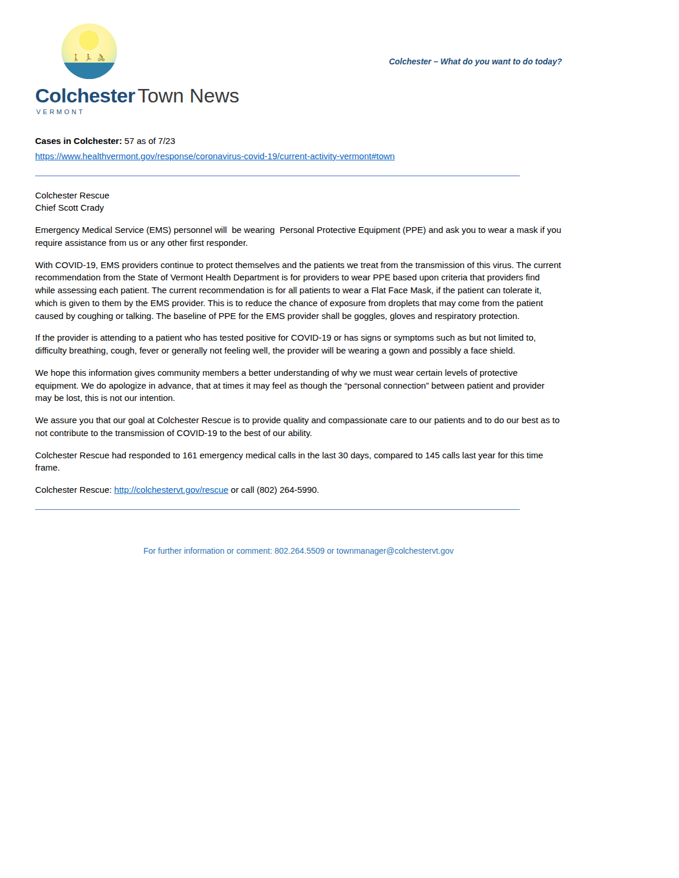🚶 🏃 🚴
Colchester Town News
VERMONT
Colchester – What do you want to do today?
Cases in Colchester: 57 as of 7/23
https://www.healthvermont.gov/response/coronavirus-covid-19/current-activity-vermont#town
Colchester Rescue
Chief Scott Crady
Emergency Medical Service (EMS) personnel will be wearing Personal Protective Equipment (PPE) and ask you to wear a mask if you require assistance from us or any other first responder.
With COVID-19, EMS providers continue to protect themselves and the patients we treat from the transmission of this virus. The current recommendation from the State of Vermont Health Department is for providers to wear PPE based upon criteria that providers find while assessing each patient. The current recommendation is for all patients to wear a Flat Face Mask, if the patient can tolerate it, which is given to them by the EMS provider. This is to reduce the chance of exposure from droplets that may come from the patient caused by coughing or talking. The baseline of PPE for the EMS provider shall be goggles, gloves and respiratory protection.
If the provider is attending to a patient who has tested positive for COVID-19 or has signs or symptoms such as but not limited to, difficulty breathing, cough, fever or generally not feeling well, the provider will be wearing a gown and possibly a face shield.
We hope this information gives community members a better understanding of why we must wear certain levels of protective equipment. We do apologize in advance, that at times it may feel as though the “personal connection” between patient and provider may be lost, this is not our intention.
We assure you that our goal at Colchester Rescue is to provide quality and compassionate care to our patients and to do our best as to not contribute to the transmission of COVID-19 to the best of our ability.
Colchester Rescue had responded to 161 emergency medical calls in the last 30 days, compared to 145 calls last year for this time frame.
Colchester Rescue: http://colchestervt.gov/rescue or call (802) 264-5990.
For further information or comment: 802.264.5509 or townmanager@colchestervt.gov